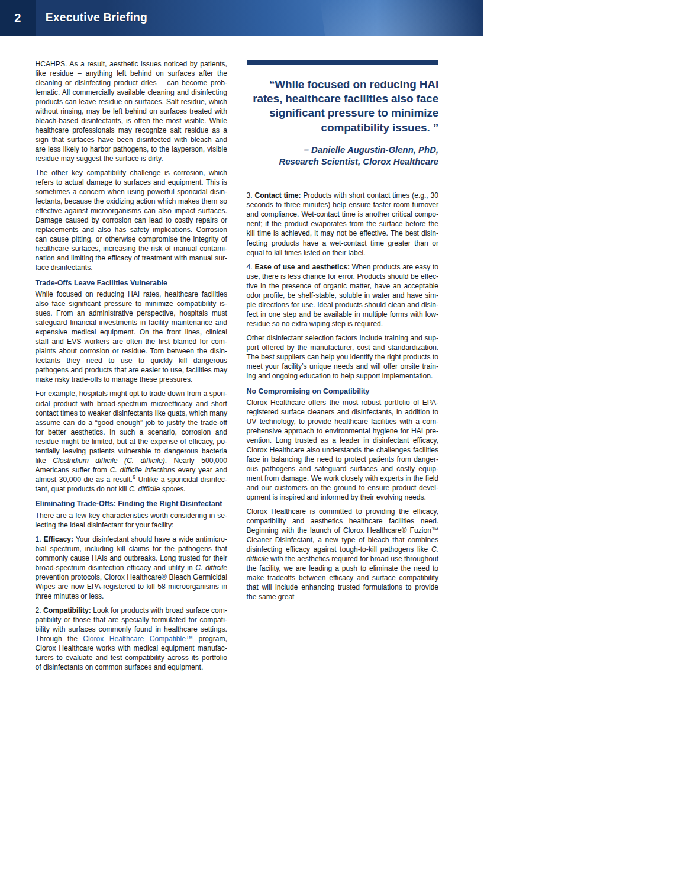2
Executive Briefing
HCAHPS. As a result, aesthetic issues noticed by patients, like residue – anything left behind on surfaces after the cleaning or disinfecting product dries – can become problematic. All commercially available cleaning and disinfecting products can leave residue on surfaces. Salt residue, which without rinsing, may be left behind on surfaces treated with bleach-based disinfectants, is often the most visible. While healthcare professionals may recognize salt residue as a sign that surfaces have been disinfected with bleach and are less likely to harbor pathogens, to the layperson, visible residue may suggest the surface is dirty.
The other key compatibility challenge is corrosion, which refers to actual damage to surfaces and equipment. This is sometimes a concern when using powerful sporicidal disinfectants, because the oxidizing action which makes them so effective against microorganisms can also impact surfaces. Damage caused by corrosion can lead to costly repairs or replacements and also has safety implications. Corrosion can cause pitting, or otherwise compromise the integrity of healthcare surfaces, increasing the risk of manual contamination and limiting the efficacy of treatment with manual surface disinfectants.
Trade-Offs Leave Facilities Vulnerable
While focused on reducing HAI rates, healthcare facilities also face significant pressure to minimize compatibility issues. From an administrative perspective, hospitals must safeguard financial investments in facility maintenance and expensive medical equipment. On the front lines, clinical staff and EVS workers are often the first blamed for complaints about corrosion or residue. Torn between the disinfectants they need to use to quickly kill dangerous pathogens and products that are easier to use, facilities may make risky trade-offs to manage these pressures.
For example, hospitals might opt to trade down from a sporicidal product with broad-spectrum microefficacy and short contact times to weaker disinfectants like quats, which many assume can do a “good enough” job to justify the trade-off for better aesthetics. In such a scenario, corrosion and residue might be limited, but at the expense of efficacy, potentially leaving patients vulnerable to dangerous bacteria like Clostridium difficile (C. difficile). Nearly 500,000 Americans suffer from C. difficile infections every year and almost 30,000 die as a result.6 Unlike a sporicidal disinfectant, quat products do not kill C. difficile spores.
Eliminating Trade-Offs: Finding the Right Disinfectant
There are a few key characteristics worth considering in selecting the ideal disinfectant for your facility:
1. Efficacy: Your disinfectant should have a wide antimicrobial spectrum, including kill claims for the pathogens that commonly cause HAIs and outbreaks. Long trusted for their broad-spectrum disinfection efficacy and utility in C. difficile prevention protocols, Clorox Healthcare® Bleach Germicidal Wipes are now EPA-registered to kill 58 microorganisms in three minutes or less.
2. Compatibility: Look for products with broad surface compatibility or those that are specially formulated for compatibility with surfaces commonly found in healthcare settings. Through the Clorox Healthcare Compatible™ program, Clorox Healthcare works with medical equipment manufacturers to evaluate and test compatibility across its portfolio of disinfectants on common surfaces and equipment.
“While focused on reducing HAI rates, healthcare facilities also face significant pressure to minimize compatibility issues. ”
– Danielle Augustin-Glenn, PhD,
Research Scientist, Clorox Healthcare
3. Contact time: Products with short contact times (e.g., 30 seconds to three minutes) help ensure faster room turnover and compliance. Wet-contact time is another critical component; if the product evaporates from the surface before the kill time is achieved, it may not be effective. The best disinfecting products have a wet-contact time greater than or equal to kill times listed on their label.
4. Ease of use and aesthetics: When products are easy to use, there is less chance for error. Products should be effective in the presence of organic matter, have an acceptable odor profile, be shelf-stable, soluble in water and have simple directions for use. Ideal products should clean and disinfect in one step and be available in multiple forms with low-residue so no extra wiping step is required.
Other disinfectant selection factors include training and support offered by the manufacturer, cost and standardization. The best suppliers can help you identify the right products to meet your facility’s unique needs and will offer onsite training and ongoing education to help support implementation.
No Compromising on Compatibility
Clorox Healthcare offers the most robust portfolio of EPA-registered surface cleaners and disinfectants, in addition to UV technology, to provide healthcare facilities with a comprehensive approach to environmental hygiene for HAI prevention. Long trusted as a leader in disinfectant efficacy, Clorox Healthcare also understands the challenges facilities face in balancing the need to protect patients from dangerous pathogens and safeguard surfaces and costly equipment from damage. We work closely with experts in the field and our customers on the ground to ensure product development is inspired and informed by their evolving needs.
Clorox Healthcare is committed to providing the efficacy, compatibility and aesthetics healthcare facilities need. Beginning with the launch of Clorox Healthcare® Fuzion™ Cleaner Disinfectant, a new type of bleach that combines disinfecting efficacy against tough-to-kill pathogens like C. difficile with the aesthetics required for broad use throughout the facility, we are leading a push to eliminate the need to make tradeoffs between efficacy and surface compatibility that will include enhancing trusted formulations to provide the same great